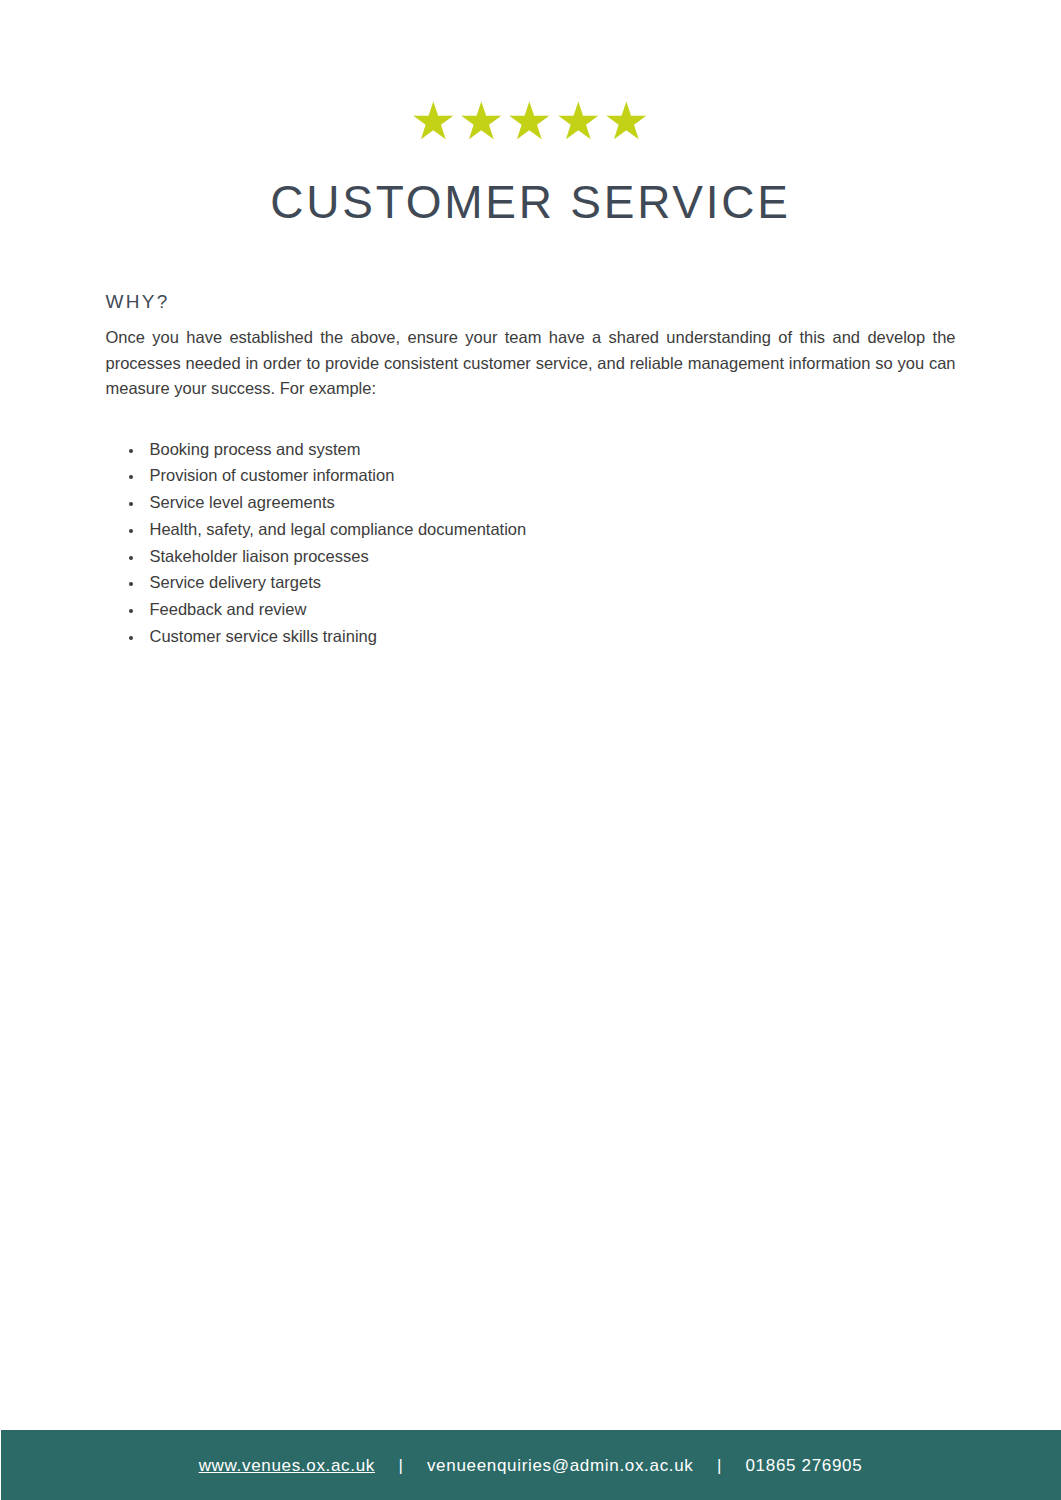★★★★★
Customer Service
Why?
Once you have established the above, ensure your team have a shared understanding of this and develop the processes needed in order to provide consistent customer service, and reliable management information so you can measure your success. For example:
Booking process and system
Provision of customer information
Service level agreements
Health, safety, and legal compliance documentation
Stakeholder liaison processes
Service delivery targets
Feedback and review
Customer service skills training
www.venues.ox.ac.uk | venueenquiries@admin.ox.ac.uk | 01865 276905